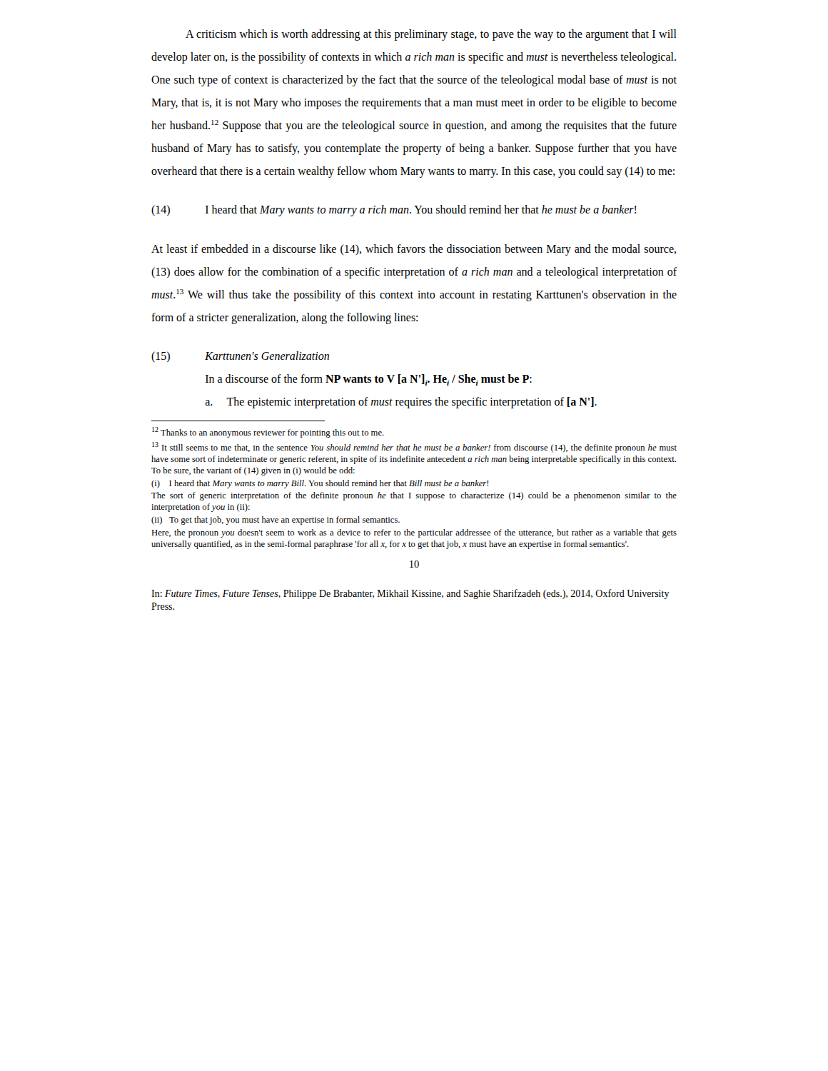A criticism which is worth addressing at this preliminary stage, to pave the way to the argument that I will develop later on, is the possibility of contexts in which a rich man is specific and must is nevertheless teleological. One such type of context is characterized by the fact that the source of the teleological modal base of must is not Mary, that is, it is not Mary who imposes the requirements that a man must meet in order to be eligible to become her husband.12 Suppose that you are the teleological source in question, and among the requisites that the future husband of Mary has to satisfy, you contemplate the property of being a banker. Suppose further that you have overheard that there is a certain wealthy fellow whom Mary wants to marry. In this case, you could say (14) to me:
(14)
I heard that Mary wants to marry a rich man. You should remind her that he must be a banker!
At least if embedded in a discourse like (14), which favors the dissociation between Mary and the modal source, (13) does allow for the combination of a specific interpretation of a rich man and a teleological interpretation of must.13 We will thus take the possibility of this context into account in restating Karttunen's observation in the form of a stricter generalization, along the following lines:
(15)
Karttunen's Generalization
In a discourse of the form NP wants to V [a N']i. Hei / Shei must be P:
a.
The epistemic interpretation of must requires the specific interpretation of [a N'].
12 Thanks to an anonymous reviewer for pointing this out to me.
13 It still seems to me that, in the sentence You should remind her that he must be a banker! from discourse (14), the definite pronoun he must have some sort of indeterminate or generic referent, in spite of its indefinite antecedent a rich man being interpretable specifically in this context. To be sure, the variant of (14) given in (i) would be odd:
(i) I heard that Mary wants to marry Bill. You should remind her that Bill must be a banker!
The sort of generic interpretation of the definite pronoun he that I suppose to characterize (14) could be a phenomenon similar to the interpretation of you in (ii):
(ii) To get that job, you must have an expertise in formal semantics.
Here, the pronoun you doesn't seem to work as a device to refer to the particular addressee of the utterance, but rather as a variable that gets universally quantified, as in the semi-formal paraphrase 'for all x, for x to get that job, x must have an expertise in formal semantics'.
10
In: Future Times, Future Tenses, Philippe De Brabanter, Mikhail Kissine, and Saghie Sharifzadeh (eds.), 2014, Oxford University Press.